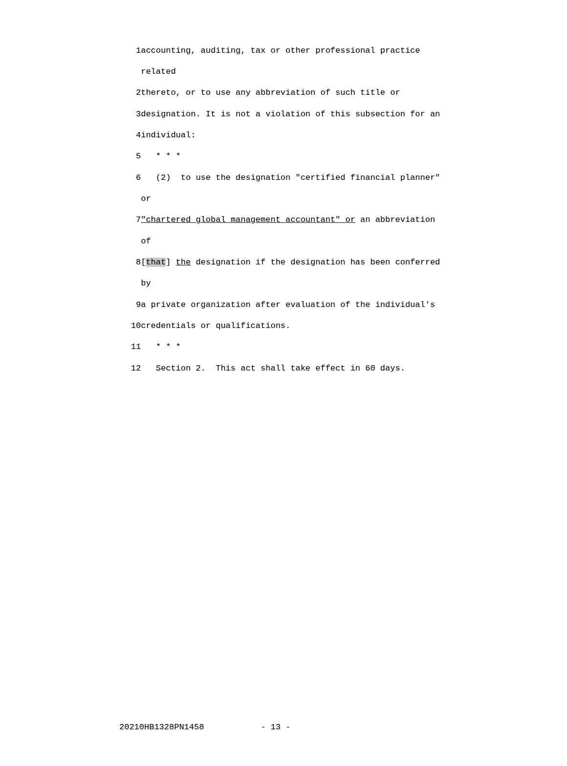| 1 | accounting, auditing, tax or other professional practice related |
| 2 | thereto, or to use any abbreviation of such title or |
| 3 | designation. It is not a violation of this subsection for an |
| 4 | individual: |
| 5 | * * * |
| 6 | (2) to use the designation "certified financial planner" or |
| 7 | "chartered global management accountant" or an abbreviation of |
| 8 | [ that ] the designation if the designation has been conferred by |
| 9 | a private organization after evaluation of the individual's |
| 10 | credentials or qualifications. |
| 11 | * * * |
| 12 | Section 2. This act shall take effect in 60 days. |
20210HB1328PN1458
- 13 -